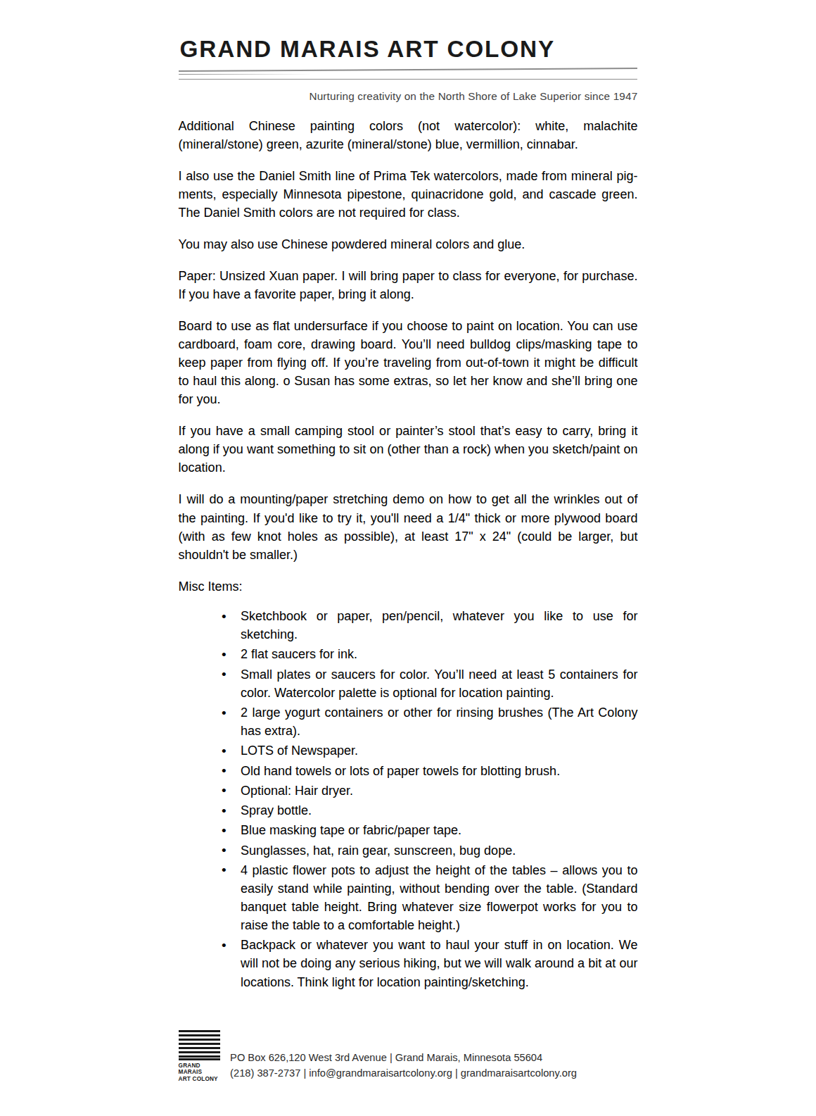GRAND MARAIS ART COLONY
Nurturing creativity on the North Shore of Lake Superior since 1947
Additional Chinese painting colors (not watercolor): white, malachite (mineral/stone) green, azurite (mineral/stone) blue, vermillion, cinnabar.
I also use the Daniel Smith line of Prima Tek watercolors, made from mineral pigments, especially Minnesota pipestone, quinacridone gold, and cascade green. The Daniel Smith colors are not required for class.
You may also use Chinese powdered mineral colors and glue.
Paper: Unsized Xuan paper. I will bring paper to class for everyone, for purchase. If you have a favorite paper, bring it along.
Board to use as flat undersurface if you choose to paint on location. You can use cardboard, foam core, drawing board. You’ll need bulldog clips/masking tape to keep paper from flying off. If you’re traveling from out-of-town it might be difficult to haul this along. o Susan has some extras, so let her know and she’ll bring one for you.
If you have a small camping stool or painter’s stool that’s easy to carry, bring it along if you want something to sit on (other than a rock) when you sketch/paint on location.
I will do a mounting/paper stretching demo on how to get all the wrinkles out of the painting. If you'd like to try it, you'll need a 1/4" thick or more plywood board (with as few knot holes as possible), at least 17" x 24" (could be larger, but shouldn't be smaller.)
Misc Items:
Sketchbook or paper, pen/pencil, whatever you like to use for sketching.
2 flat saucers for ink.
Small plates or saucers for color. You’ll need at least 5 containers for color. Watercolor palette is optional for location painting.
2 large yogurt containers or other for rinsing brushes (The Art Colony has extra).
LOTS of Newspaper.
Old hand towels or lots of paper towels for blotting brush.
Optional: Hair dryer.
Spray bottle.
Blue masking tape or fabric/paper tape.
Sunglasses, hat, rain gear, sunscreen, bug dope.
4 plastic flower pots to adjust the height of the tables – allows you to easily stand while painting, without bending over the table. (Standard banquet table height. Bring whatever size flowerpot works for you to raise the table to a comfortable height.)
Backpack or whatever you want to haul your stuff in on location. We will not be doing any serious hiking, but we will walk around a bit at our locations. Think light for location painting/sketching.
GRAND MARAIS
ART COLONY
PO Box 626,120 West 3rd Avenue | Grand Marais, Minnesota 55604
(218) 387-2737 | info@grandmaraisartcolony.org | grandmaraisartcolony.org